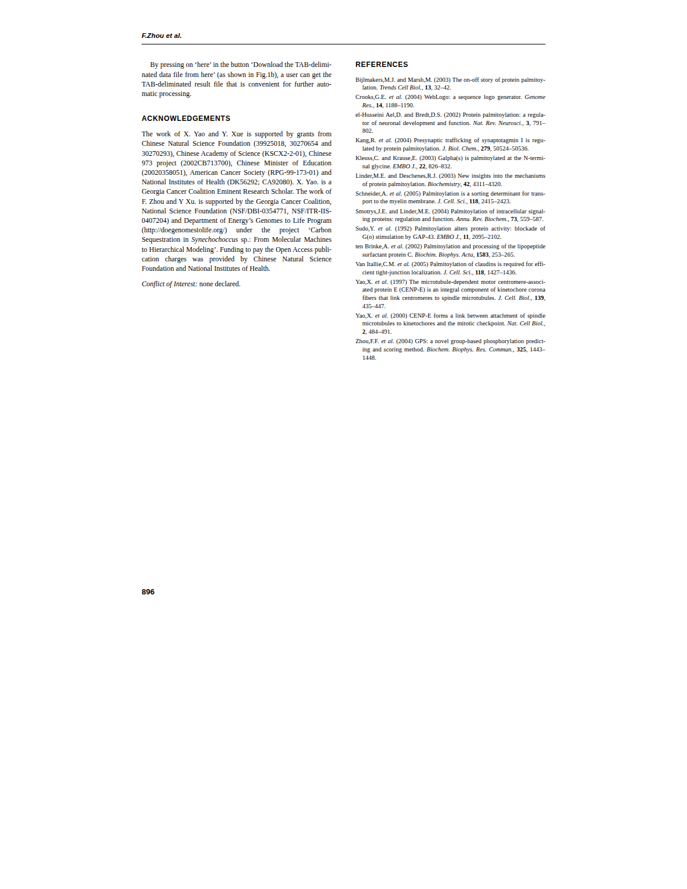F.Zhou et al.
By pressing on ‘here’ in the button ‘Download the TAB-deliminated data file from here’ (as shown in Fig.1b), a user can get the TAB-deliminated result file that is convenient for further automatic processing.
ACKNOWLEDGEMENTS
The work of X. Yao and Y. Xue is supported by grants from Chinese Natural Science Foundation (39925018, 30270654 and 30270293), Chinese Academy of Science (KSCX2-2-01), Chinese 973 project (2002CB713700), Chinese Minister of Education (20020358051), American Cancer Society (RPG-99-173-01) and National Institutes of Health (DK56292; CA92080). X. Yao. is a Georgia Cancer Coalition Eminent Research Scholar. The work of F. Zhou and Y Xu. is supported by the Georgia Cancer Coalition, National Science Foundation (NSF/DBI-0354771, NSF/ITR-IIS-0407204) and Department of Energy’s Genomes to Life Program (http://doegenomestolife.org/) under the project ‘Carbon Sequestration in Synechochoccus sp.: From Molecular Machines to Hierarchical Modeling’. Funding to pay the Open Access publication charges was provided by Chinese Natural Science Foundation and National Institutes of Health.
Conflict of Interest: none declared.
REFERENCES
Bijlmakers,M.J. and Marsh,M. (2003) The on-off story of protein palmitoylation. Trends Cell Biol., 13, 32–42.
Crooks,G.E. et al. (2004) WebLogo: a sequence logo generator. Genome Res., 14, 1188–1190.
el-Husseini Ael,D. and Bredt,D.S. (2002) Protein palmitoylation: a regulator of neuronal development and function. Nat. Rev. Neurosci., 3, 791–802.
Kang,R. et al. (2004) Presynaptic trafficking of synaptotagmin I is regulated by protein palmitoylation. J. Biol. Chem., 279, 50524–50536.
Kleuss,C. and Krause,E. (2003) Galpha(s) is palmitoylated at the N-terminal glycine. EMBO J., 22, 826–832.
Linder,M.E. and Deschenes,R.J. (2003) New insights into the mechanisms of protein palmitoylation. Biochemistry, 42, 4311–4320.
Schneider,A. et al. (2005) Palmitoylation is a sorting determinant for transport to the myelin membrane. J. Cell. Sci., 118, 2415–2423.
Smotrys,J.E. and Linder,M.E. (2004) Palmitoylation of intracellular signaling proteins: regulation and function. Annu. Rev. Biochem., 73, 559–587.
Sudo,Y. et al. (1992) Palmitoylation alters protein activity: blockade of G(o) stimulation by GAP-43. EMBO J., 11, 2095–2102.
ten Brinke,A. et al. (2002) Palmitoylation and processing of the lipopeptide surfactant protein C. Biochim. Biophys. Acta, 1583, 253–265.
Van Itallie,C.M. et al. (2005) Palmitoylation of claudins is required for efficient tight-junction localization. J. Cell. Sci., 118, 1427–1436.
Yao,X. et al. (1997) The microtubule-dependent motor centromere-associated protein E (CENP-E) is an integral component of kinetochore corona fibers that link centromeres to spindle microtubules. J. Cell. Biol., 139, 435–447.
Yao,X. et al. (2000) CENP-E forms a link between attachment of spindle microtubules to kinetochores and the mitotic checkpoint. Nat. Cell Biol., 2, 484–491.
Zhou,F.F. et al. (2004) GPS: a novel group-based phosphorylation predicting and scoring method. Biochem. Biophys. Res. Commun., 325, 1443–1448.
896